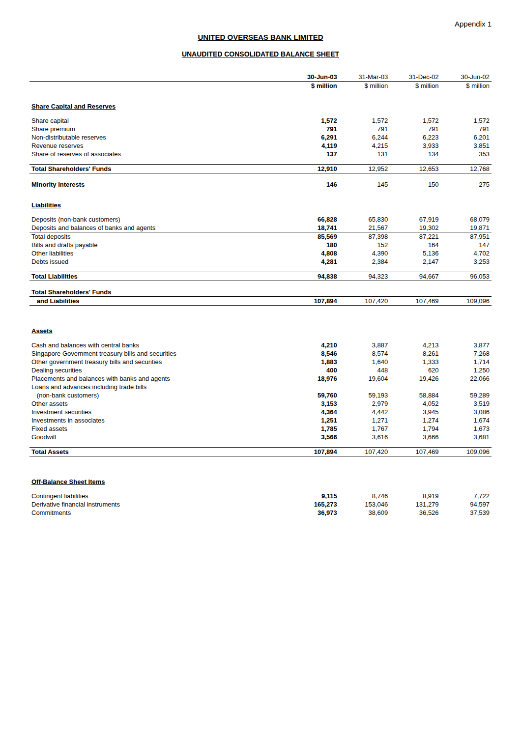Appendix 1
UNITED OVERSEAS BANK LIMITED
UNAUDITED CONSOLIDATED BALANCE SHEET
| | 30-Jun-03 | 31-Mar-03 | 31-Dec-02 | 30-Jun-02 |
| | $ million | $ million | $ million | $ million |
| Share Capital and Reserves | |
| Share capital | 1,572 | 1,572 | 1,572 | 1,572 |
| Share premium | 791 | 791 | 791 | 791 |
| Non-distributable reserves | 6,291 | 6,244 | 6,223 | 6,201 |
| Revenue reserves | 4,119 | 4,215 | 3,933 | 3,851 |
| Share of reserves of associates | 137 | 131 | 134 | 353 |
| Total Shareholders' Funds | 12,910 | 12,952 | 12,653 | 12,768 |
| Minority Interests | 146 | 145 | 150 | 275 |
| Liabilities | |
| Deposits (non-bank customers) | 66,828 | 65,830 | 67,919 | 68,079 |
| Deposits and balances of banks and agents | 18,741 | 21,567 | 19,302 | 19,871 |
| Total deposits | 85,569 | 87,398 | 87,221 | 87,951 |
| Bills and drafts payable | 180 | 152 | 164 | 147 |
| Other liabilities | 4,808 | 4,390 | 5,136 | 4,702 |
| Debts issued | 4,281 | 2,384 | 2,147 | 3,253 |
| Total Liabilities | 94,838 | 94,323 | 94,667 | 96,053 |
| Total Shareholders' Funds | |
| and Liabilities | 107,894 | 107,420 | 107,469 | 109,096 |
| Assets | |
| Cash and balances with central banks | 4,210 | 3,887 | 4,213 | 3,877 |
| Singapore Government treasury bills and securities | 8,546 | 8,574 | 8,261 | 7,268 |
| Other government treasury bills and securities | 1,883 | 1,640 | 1,333 | 1,714 |
| Dealing securities | 400 | 448 | 620 | 1,250 |
| Placements and balances with banks and agents | 18,976 | 19,604 | 19,426 | 22,066 |
| Loans and advances including trade bills | |
| (non-bank customers) | 59,760 | 59,193 | 58,884 | 59,289 |
| Other assets | 3,153 | 2,979 | 4,052 | 3,519 |
| Investment securities | 4,364 | 4,442 | 3,945 | 3,086 |
| Investments in associates | 1,251 | 1,271 | 1,274 | 1,674 |
| Fixed assets | 1,785 | 1,767 | 1,794 | 1,673 |
| Goodwill | 3,566 | 3,616 | 3,666 | 3,681 |
| Total Assets | 107,894 | 107,420 | 107,469 | 109,096 |
| Off-Balance Sheet Items | |
| Contingent liabilities | 9,115 | 8,746 | 8,919 | 7,722 |
| Derivative financial instruments | 165,273 | 153,046 | 131,279 | 94,597 |
| Commitments | 36,973 | 38,609 | 36,526 | 37,539 |